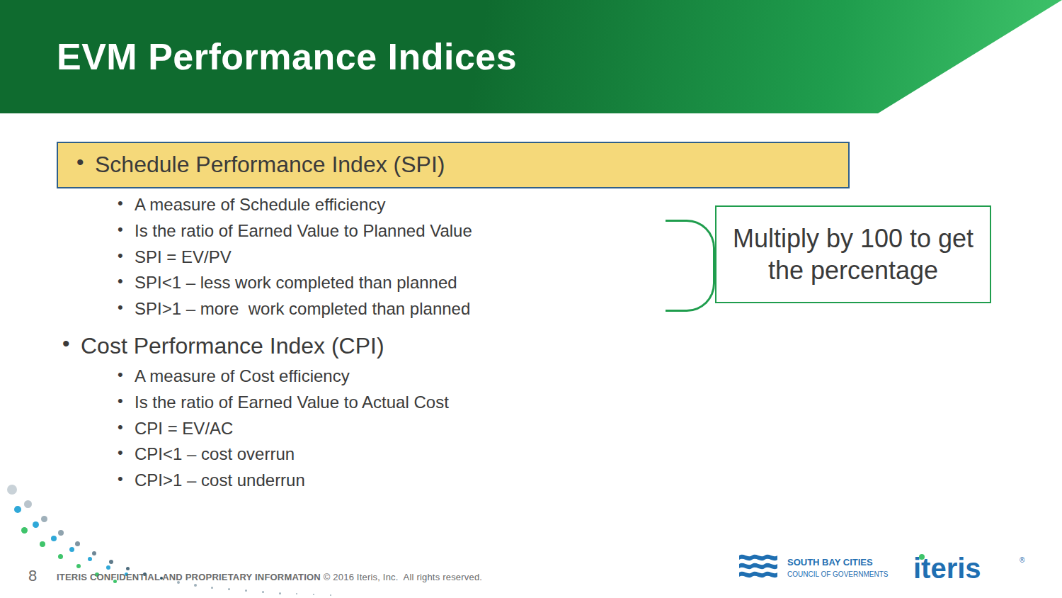EVM Performance Indices
Schedule Performance Index (SPI)
A measure of Schedule efficiency
Is the ratio of Earned Value to Planned Value
SPI = EV/PV
SPI<1 – less work completed than planned
SPI>1 – more work completed than planned
Cost Performance Index (CPI)
A measure of Cost efficiency
Is the ratio of Earned Value to Actual Cost
CPI = EV/AC
CPI<1 – cost overrun
CPI>1 – cost underrun
Multiply by 100 to get the percentage
8
ITERIS CONFIDENTIAL AND PROPRIETARY INFORMATION © 2016 Iteris, Inc. All rights reserved.
SOUTH BAY CITIES COUNCIL OF GOVERNMENTS iteris ®